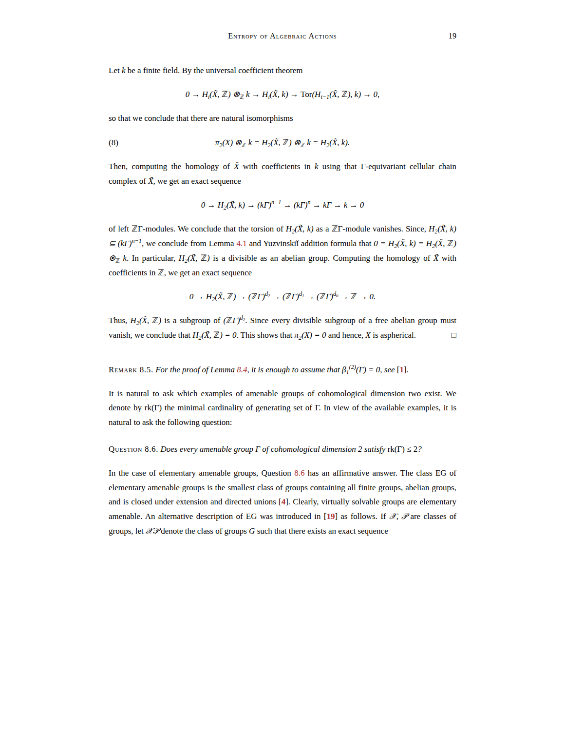Entropy of Algebraic Actions 19
Let k be a finite field. By the universal coefficient theorem
0 → Hi(X̃, ℤ) ⊗ℤ k → Hi(X̃, k) → Tor(Hi−1(X̃, ℤ), k) → 0,
so that we conclude that there are natural isomorphisms
(8) π2(X) ⊗ℤ k = H2(X̃, ℤ) ⊗ℤ k = H2(X̃, k).
Then, computing the homology of X̃ with coefficients in k using that Γ-equivariant cellular chain complex of X̃, we get an exact sequence
0 → H2(X̃, k) → (kΓ)n−1 → (kΓ)n → kΓ → k → 0
of left ℤΓ-modules. We conclude that the torsion of H2(X̃, k) as a ℤΓ-module vanishes. Since, H2(X̃, k) ⊆ (kΓ)n−1, we conclude from Lemma 4.1 and Yuzvinskiĭ addition formula that 0 = H2(X̃, k) = H2(X̃, ℤ) ⊗ℤ k. In particular, H2(X̃, ℤ) is a divisible as an abelian group. Computing the homology of X̃ with coefficients in ℤ, we get an exact sequence
0 → H2(X̃, ℤ) → (ℤΓ)d2 → (ℤΓ)d1 → (ℤΓ)d0 → ℤ → 0.
Thus, H2(X̃, ℤ) is a subgroup of (ℤΓ)d2. Since every divisible subgroup of a free abelian group must vanish, we conclude that H2(X̃, ℤ) = 0. This shows that π2(X) = 0 and hence, X is aspherical. □
Remark 8.5. For the proof of Lemma 8.4, it is enough to assume that β1(2)(Γ) = 0, see [1].
It is natural to ask which examples of amenable groups of cohomological dimension two exist. We denote by rk(Γ) the minimal cardinality of generating set of Γ. In view of the available examples, it is natural to ask the following question:
Question 8.6. Does every amenable group Γ of cohomological dimension 2 satisfy rk(Γ) ≤ 2?
In the case of elementary amenable groups, Question 8.6 has an affirmative answer. The class EG of elementary amenable groups is the smallest class of groups containing all finite groups, abelian groups, and is closed under extension and directed unions [4]. Clearly, virtually solvable groups are elementary amenable. An alternative description of EG was introduced in [19] as follows. If 𝒳, 𝒫 are classes of groups, let 𝒳𝒫 denote the class of groups G such that there exists an exact sequence